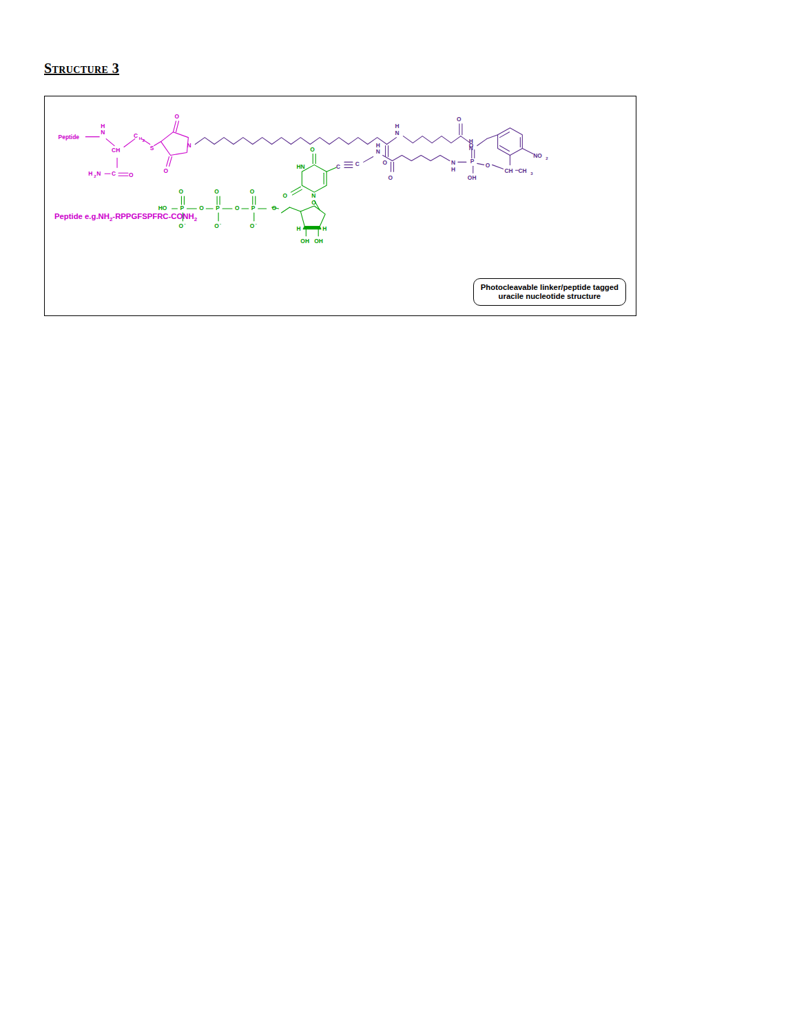Structure 3
Peptide N H CH C H 2 S C O H 2 N O O N O N H O N H NO 2 CH CH 3 O P O OH N H O N H C C HN O O N O H H OH OH O P O O - O P O O - O P O O - HO
Peptide e.g.NH2-RPPGFSPFRC-CONH2
Photocleavable linker/peptide tagged
uracile nucleotide structure